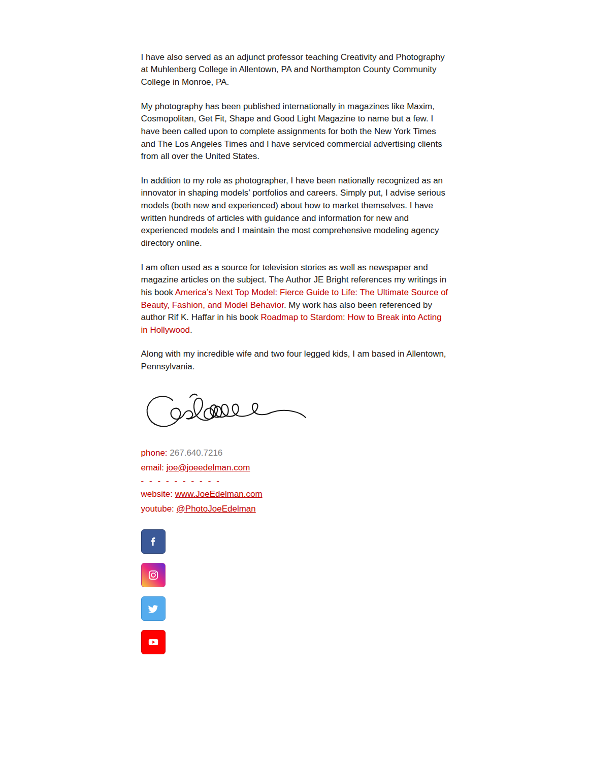I have also served as an adjunct professor teaching Creativity and Photography at Muhlenberg College in Allentown, PA and Northampton County Community College in Monroe, PA.
My photography has been published internationally in magazines like Maxim, Cosmopolitan, Get Fit, Shape and Good Light Magazine to name but a few. I have been called upon to complete assignments for both the New York Times and The Los Angeles Times and I have serviced commercial advertising clients from all over the United States.
In addition to my role as photographer, I have been nationally recognized as an innovator in shaping models’ portfolios and careers. Simply put, I advise serious models (both new and experienced) about how to market themselves. I have written hundreds of articles with guidance and information for new and experienced models and I maintain the most comprehensive modeling agency directory online.
I am often used as a source for television stories as well as newspaper and magazine articles on the subject. The Author JE Bright references my writings in his book America’s Next Top Model: Fierce Guide to Life: The Ultimate Source of Beauty, Fashion, and Model Behavior. My work has also been referenced by author Rif K. Haffar in his book Roadmap to Stardom: How to Break into Acting in Hollywood.
Along with my incredible wife and two four legged kids, I am based in Allentown, Pennsylvania.
phone: 267.640.7216
email: joe@joeedelman.com
- - - - - - - - - -
website: www.JoeEdelman.com
youtube: @PhotoJoeEdelman